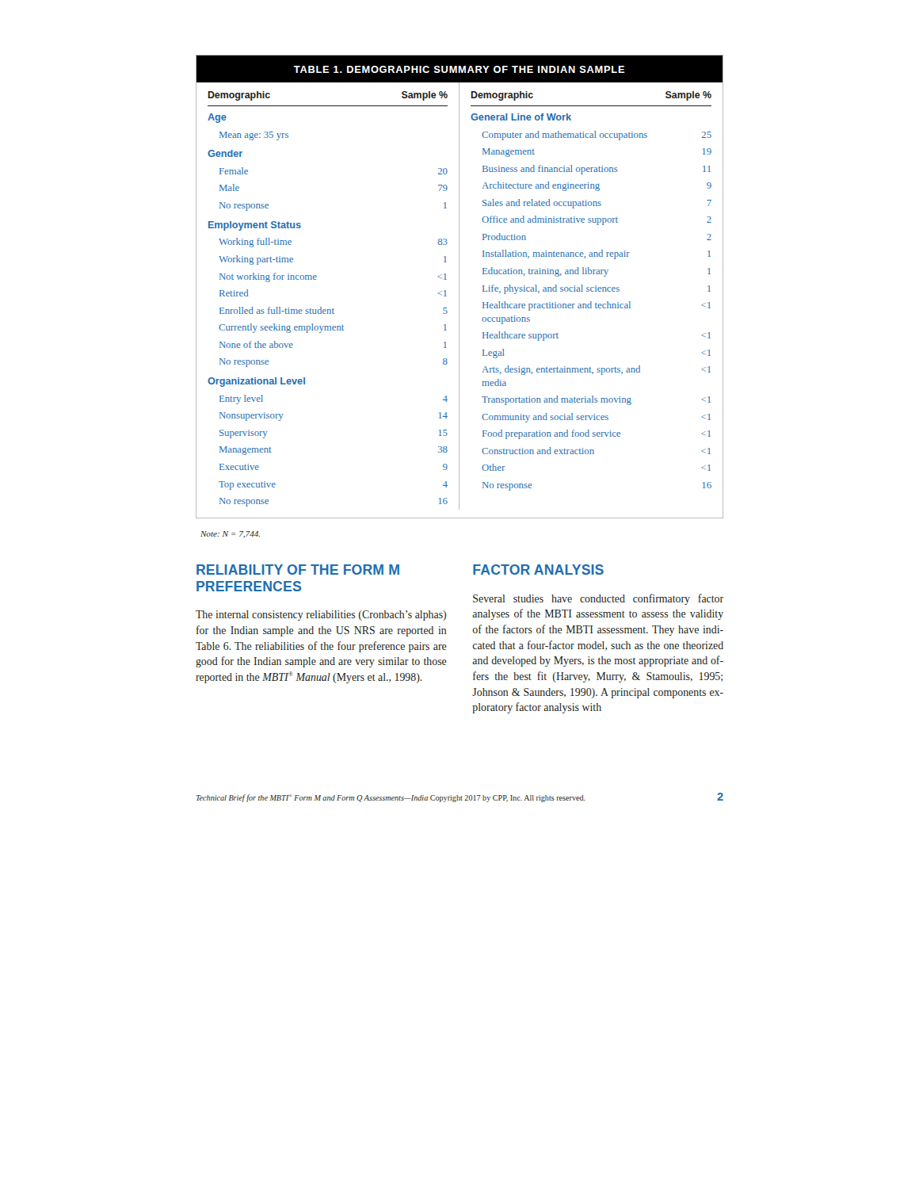Table 1. Demographic Summary of the Indian Sample
| Demographic | Sample % |
| --- | --- |
| Age |
| Mean age: 35 yrs | |
| Gender |
| Female | 20 |
| Male | 79 |
| No response | 1 |
| Employment Status |
| Working full-time | 83 |
| Working part-time | 1 |
| Not working for income | <1 |
| Retired | <1 |
| Enrolled as full-time student | 5 |
| Currently seeking employment | 1 |
| None of the above | 1 |
| No response | 8 |
| Organizational Level |
| Entry level | 4 |
| Nonsupervisory | 14 |
| Supervisory | 15 |
| Management | 38 |
| Executive | 9 |
| Top executive | 4 |
| No response | 16 |
| Demographic | Sample % |
| --- | --- |
| General Line of Work |
| Computer and mathematical occupations | 25 |
| Management | 19 |
| Business and financial operations | 11 |
| Architecture and engineering | 9 |
| Sales and related occupations | 7 |
| Office and administrative support | 2 |
| Production | 2 |
| Installation, maintenance, and repair | 1 |
| Education, training, and library | 1 |
| Life, physical, and social sciences | 1 |
| Healthcare practitioner and technical occupations | <1 |
| Healthcare support | <1 |
| Legal | <1 |
| Arts, design, entertainment, sports, and media | <1 |
| Transportation and materials moving | <1 |
| Community and social services | <1 |
| Food preparation and food service | <1 |
| Construction and extraction | <1 |
| Other | <1 |
| No response | 16 |
Note: N = 7,744.
Reliability of the Form M Preferences
The internal consistency reliabilities (Cronbach’s alphas) for the Indian sample and the US NRS are reported in Table 6. The reliabilities of the four preference pairs are good for the Indian sample and are very similar to those reported in the MBTI® Manual (Myers et al., 1998).
Factor Analysis
Several studies have conducted confirmatory factor analyses of the MBTI assessment to assess the validity of the factors of the MBTI assessment. They have indicated that a four-factor model, such as the one theorized and developed by Myers, is the most appropriate and offers the best fit (Harvey, Murry, & Stamoulis, 1995; Johnson & Saunders, 1990). A principal components exploratory factor analysis with
Technical Brief for the MBTI® Form M and Form Q Assessments—India Copyright 2017 by CPP, Inc. All rights reserved.
2